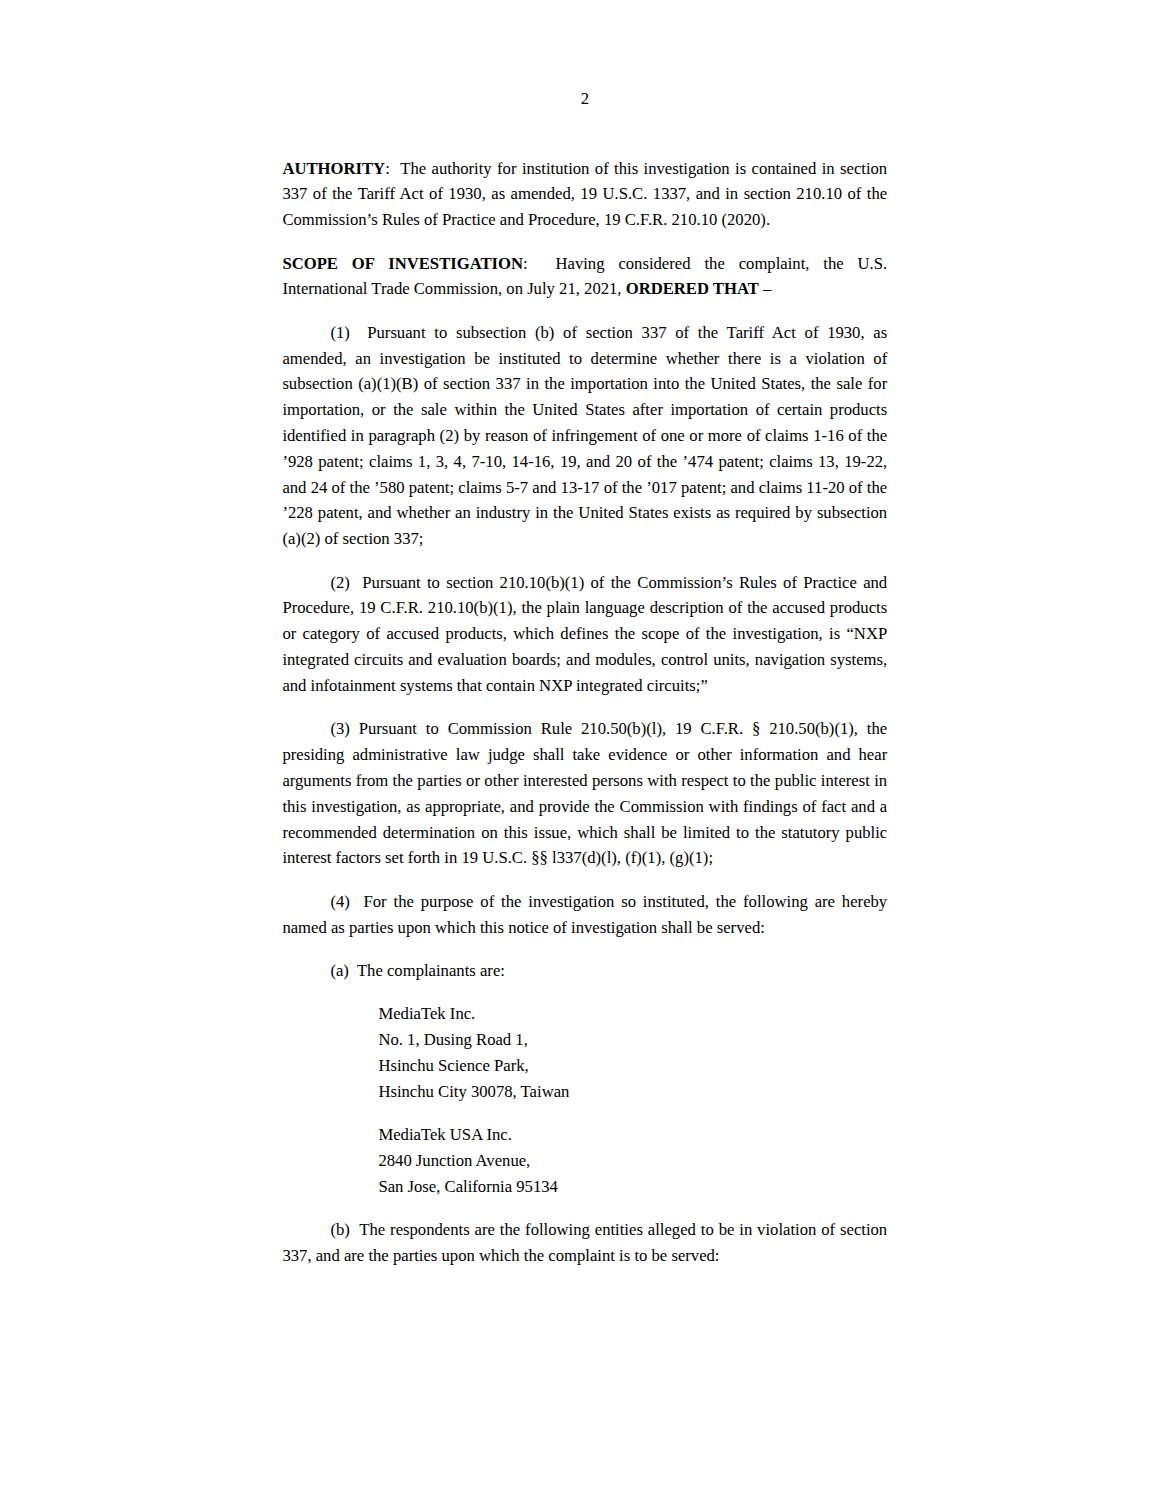2
AUTHORITY: The authority for institution of this investigation is contained in section 337 of the Tariff Act of 1930, as amended, 19 U.S.C. 1337, and in section 210.10 of the Commission’s Rules of Practice and Procedure, 19 C.F.R. 210.10 (2020).
SCOPE OF INVESTIGATION: Having considered the complaint, the U.S. International Trade Commission, on July 21, 2021, ORDERED THAT –
(1) Pursuant to subsection (b) of section 337 of the Tariff Act of 1930, as amended, an investigation be instituted to determine whether there is a violation of subsection (a)(1)(B) of section 337 in the importation into the United States, the sale for importation, or the sale within the United States after importation of certain products identified in paragraph (2) by reason of infringement of one or more of claims 1-16 of the ’928 patent; claims 1, 3, 4, 7-10, 14-16, 19, and 20 of the ’474 patent; claims 13, 19-22, and 24 of the ’580 patent; claims 5-7 and 13-17 of the ’017 patent; and claims 11-20 of the ’228 patent, and whether an industry in the United States exists as required by subsection (a)(2) of section 337;
(2) Pursuant to section 210.10(b)(1) of the Commission’s Rules of Practice and Procedure, 19 C.F.R. 210.10(b)(1), the plain language description of the accused products or category of accused products, which defines the scope of the investigation, is “NXP integrated circuits and evaluation boards; and modules, control units, navigation systems, and infotainment systems that contain NXP integrated circuits;”
(3) Pursuant to Commission Rule 210.50(b)(l), 19 C.F.R. § 210.50(b)(1), the presiding administrative law judge shall take evidence or other information and hear arguments from the parties or other interested persons with respect to the public interest in this investigation, as appropriate, and provide the Commission with findings of fact and a recommended determination on this issue, which shall be limited to the statutory public interest factors set forth in 19 U.S.C. §§ l337(d)(l), (f)(1), (g)(1);
(4) For the purpose of the investigation so instituted, the following are hereby named as parties upon which this notice of investigation shall be served:
(a) The complainants are:
MediaTek Inc.
No. 1, Dusing Road 1,
Hsinchu Science Park,
Hsinchu City 30078, Taiwan
MediaTek USA Inc.
2840 Junction Avenue,
San Jose, California 95134
(b) The respondents are the following entities alleged to be in violation of section 337, and are the parties upon which the complaint is to be served: